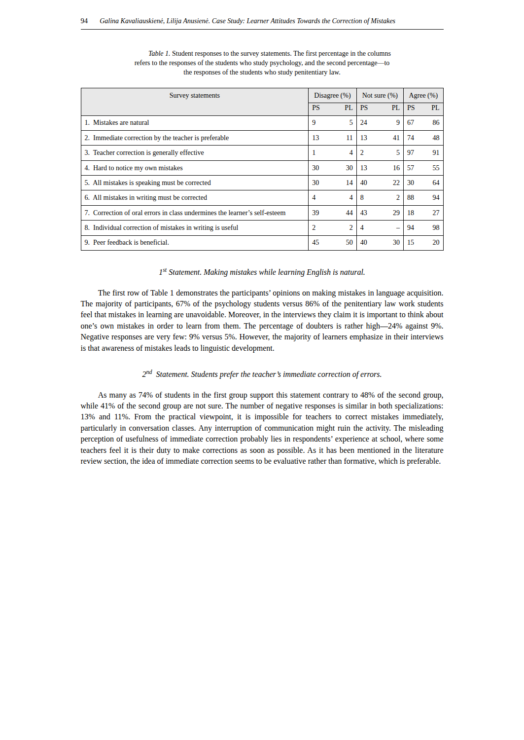94 Galina Kavaliauskienė, Lilija Anusienė. Case Study: Learner Attitudes Towards the Correction of Mistakes
Table 1. Student responses to the survey statements. The first percentage in the columns refers to the responses of the students who study psychology, and the second percentage—to the responses of the students who study penitentiary law.
| Survey statements | Disagree (%) | Not sure (%) | Agree (%) |
| --- | --- | --- | --- |
| PS PL | PS PL | PS PL |
| 1. Mistakes are natural | 9 5 | 24 9 | 67 86 |
| 2. Immediate correction by the teacher is preferable | 13 11 | 13 41 | 74 48 |
| 3. Teacher correction is generally effective | 1 4 | 2 5 | 97 91 |
| 4. Hard to notice my own mistakes | 30 30 | 13 16 | 57 55 |
| 5. All mistakes is speaking must be corrected | 30 14 | 40 22 | 30 64 |
| 6. All mistakes in writing must be corrected | 4 4 | 8 2 | 88 94 |
| 7. Correction of oral errors in class undermines the learner’s self-esteem | 39 44 | 43 29 | 18 27 |
| 8. Individual correction of mistakes in writing is useful | 2 2 | 4 – | 94 98 |
| 9. Peer feedback is beneficial. | 45 50 | 40 30 | 15 20 |
1st Statement. Making mistakes while learning English is natural.
The first row of Table 1 demonstrates the participants’ opinions on making mistakes in language acquisition. The majority of participants, 67% of the psychology students versus 86% of the penitentiary law work students feel that mistakes in learning are unavoidable. Moreover, in the interviews they claim it is important to think about one’s own mistakes in order to learn from them. The percentage of doubters is rather high—24% against 9%. Negative responses are very few: 9% versus 5%. However, the majority of learners emphasize in their interviews is that awareness of mistakes leads to linguistic development.
2nd Statement. Students prefer the teacher’s immediate correction of errors.
As many as 74% of students in the first group support this statement contrary to 48% of the second group, while 41% of the second group are not sure. The number of negative responses is similar in both specializations: 13% and 11%. From the practical viewpoint, it is impossible for teachers to correct mistakes immediately, particularly in conversation classes. Any interruption of communication might ruin the activity. The misleading perception of usefulness of immediate correction probably lies in respondents’ experience at school, where some teachers feel it is their duty to make corrections as soon as possible. As it has been mentioned in the literature review section, the idea of immediate correction seems to be evaluative rather than formative, which is preferable.